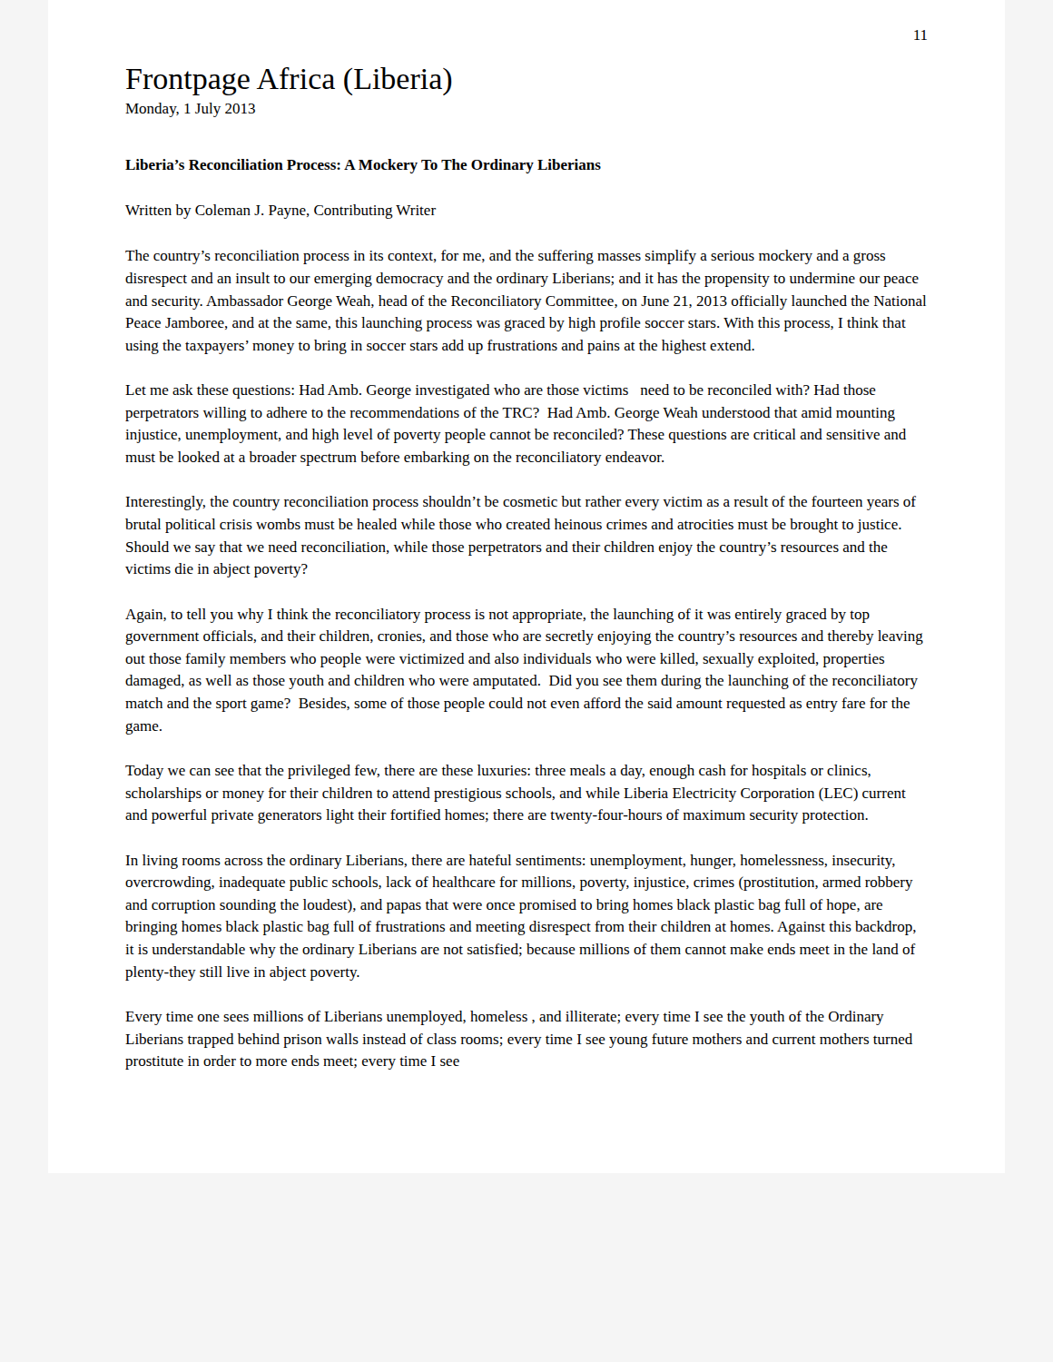11
Frontpage Africa (Liberia)
Monday, 1 July 2013
Liberia’s Reconciliation Process: A Mockery To The Ordinary Liberians
Written by Coleman J. Payne, Contributing Writer
The country’s reconciliation process in its context, for me, and the suffering masses simplify a serious mockery and a gross disrespect and an insult to our emerging democracy and the ordinary Liberians; and it has the propensity to undermine our peace and security. Ambassador George Weah, head of the Reconciliatory Committee, on June 21, 2013 officially launched the National Peace Jamboree, and at the same, this launching process was graced by high profile soccer stars. With this process, I think that using the taxpayers’ money to bring in soccer stars add up frustrations and pains at the highest extend.
Let me ask these questions: Had Amb. George investigated who are those victims need to be reconciled with? Had those perpetrators willing to adhere to the recommendations of the TRC? Had Amb. George Weah understood that amid mounting injustice, unemployment, and high level of poverty people cannot be reconciled? These questions are critical and sensitive and must be looked at a broader spectrum before embarking on the reconciliatory endeavor.
Interestingly, the country reconciliation process shouldn’t be cosmetic but rather every victim as a result of the fourteen years of brutal political crisis wombs must be healed while those who created heinous crimes and atrocities must be brought to justice. Should we say that we need reconciliation, while those perpetrators and their children enjoy the country’s resources and the victims die in abject poverty?
Again, to tell you why I think the reconciliatory process is not appropriate, the launching of it was entirely graced by top government officials, and their children, cronies, and those who are secretly enjoying the country’s resources and thereby leaving out those family members who people were victimized and also individuals who were killed, sexually exploited, properties damaged, as well as those youth and children who were amputated. Did you see them during the launching of the reconciliatory match and the sport game? Besides, some of those people could not even afford the said amount requested as entry fare for the game.
Today we can see that the privileged few, there are these luxuries: three meals a day, enough cash for hospitals or clinics, scholarships or money for their children to attend prestigious schools, and while Liberia Electricity Corporation (LEC) current and powerful private generators light their fortified homes; there are twenty-four-hours of maximum security protection.
In living rooms across the ordinary Liberians, there are hateful sentiments: unemployment, hunger, homelessness, insecurity, overcrowding, inadequate public schools, lack of healthcare for millions, poverty, injustice, crimes (prostitution, armed robbery and corruption sounding the loudest), and papas that were once promised to bring homes black plastic bag full of hope, are bringing homes black plastic bag full of frustrations and meeting disrespect from their children at homes. Against this backdrop, it is understandable why the ordinary Liberians are not satisfied; because millions of them cannot make ends meet in the land of plenty-they still live in abject poverty.
Every time one sees millions of Liberians unemployed, homeless , and illiterate; every time I see the youth of the Ordinary Liberians trapped behind prison walls instead of class rooms; every time I see young future mothers and current mothers turned prostitute in order to more ends meet; every time I see